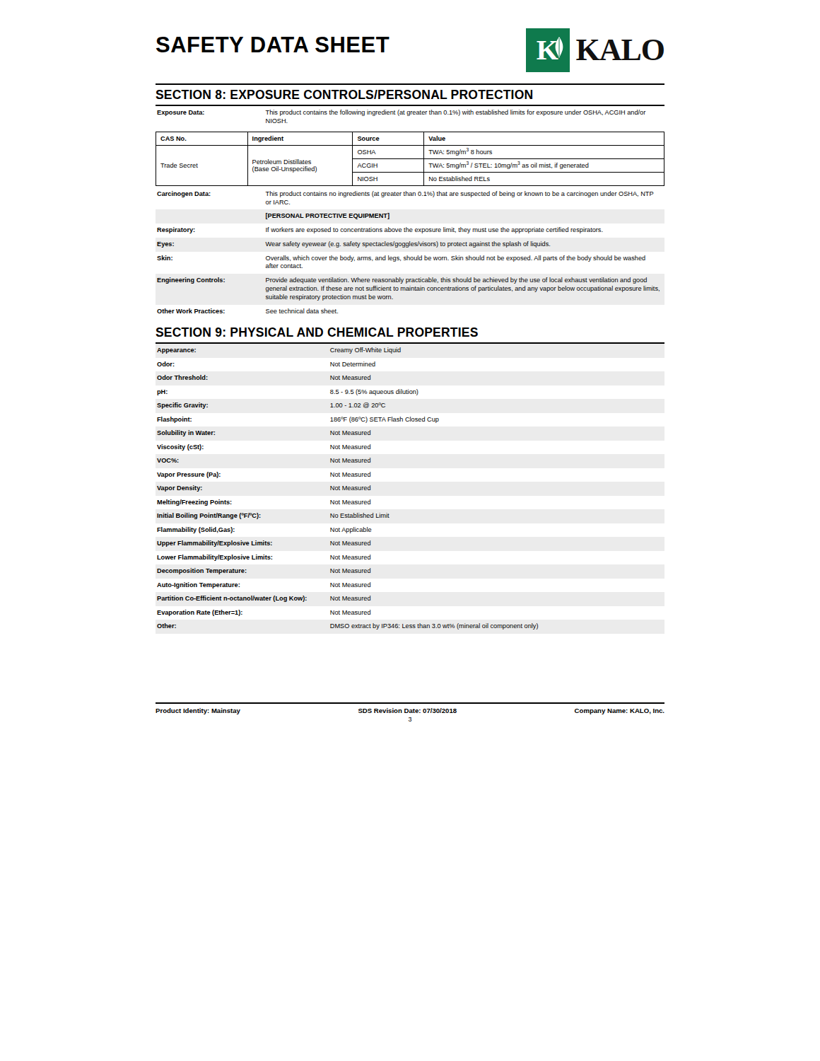SAFETY DATA SHEET
K
KALO
SECTION 8: EXPOSURE CONTROLS/PERSONAL PROTECTION
| Exposure Data: | This product contains the following ingredient (at greater than 0.1%) with established limits for exposure under OSHA, ACGIH and/or NIOSH. |
| CAS No. | Ingredient | Source | Value |
| --- | --- | --- | --- |
| Trade Secret | Petroleum Distillates (Base Oil-Unspecified) | OSHA | TWA: 5mg/m 3 8 hours |
| ACGIH | TWA: 5mg/m 3 / STEL: 10mg/m 3 as oil mist, if generated |
| NIOSH | No Established RELs |
| Carcinogen Data: | This product contains no ingredients (at greater than 0.1%) that are suspected of being or known to be a carcinogen under OSHA, NTP or IARC. |
| | [PERSONAL PROTECTIVE EQUIPMENT] |
| Respiratory: | If workers are exposed to concentrations above the exposure limit, they must use the appropriate certified respirators. |
| Eyes: | Wear safety eyewear (e.g. safety spectacles/goggles/visors) to protect against the splash of liquids. |
| Skin: | Overalls, which cover the body, arms, and legs, should be worn. Skin should not be exposed. All parts of the body should be washed after contact. |
| Engineering Controls: | Provide adequate ventilation. Where reasonably practicable, this should be achieved by the use of local exhaust ventilation and good general extraction. If these are not sufficient to maintain concentrations of particulates, and any vapor below occupational exposure limits, suitable respiratory protection must be worn. |
| Other Work Practices: | See technical data sheet. |
SECTION 9: PHYSICAL AND CHEMICAL PROPERTIES
| Appearance: | Creamy Off-White Liquid |
| Odor: | Not Determined |
| Odor Threshold: | Not Measured |
| pH: | 8.5 - 9.5 (5% aqueous dilution) |
| Specific Gravity: | 1.00 - 1.02 @ 20ºC |
| Flashpoint: | 186ºF (86ºC) SETA Flash Closed Cup |
| Solubility in Water: | Not Measured |
| Viscosity (cSt): | Not Measured |
| VOC%: | Not Measured |
| Vapor Pressure (Pa): | Not Measured |
| Vapor Density: | Not Measured |
| Melting/Freezing Points: | Not Measured |
| Initial Boiling Point/Range (ºF/ºC): | No Established Limit |
| Flammability (Solid,Gas): | Not Applicable |
| Upper Flammability/Explosive Limits: | Not Measured |
| Lower Flammability/Explosive Limits: | Not Measured |
| Decomposition Temperature: | Not Measured |
| Auto-Ignition Temperature: | Not Measured |
| Partition Co-Efficient n-octanol/water (Log Kow): | Not Measured |
| Evaporation Rate (Ether=1): | Not Measured |
| Other: | DMSO extract by IP346: Less than 3.0 wt% (mineral oil component only) |
Product Identity: Mainstay SDS Revision Date: 07/30/2018 Company Name: KALO, Inc.
3